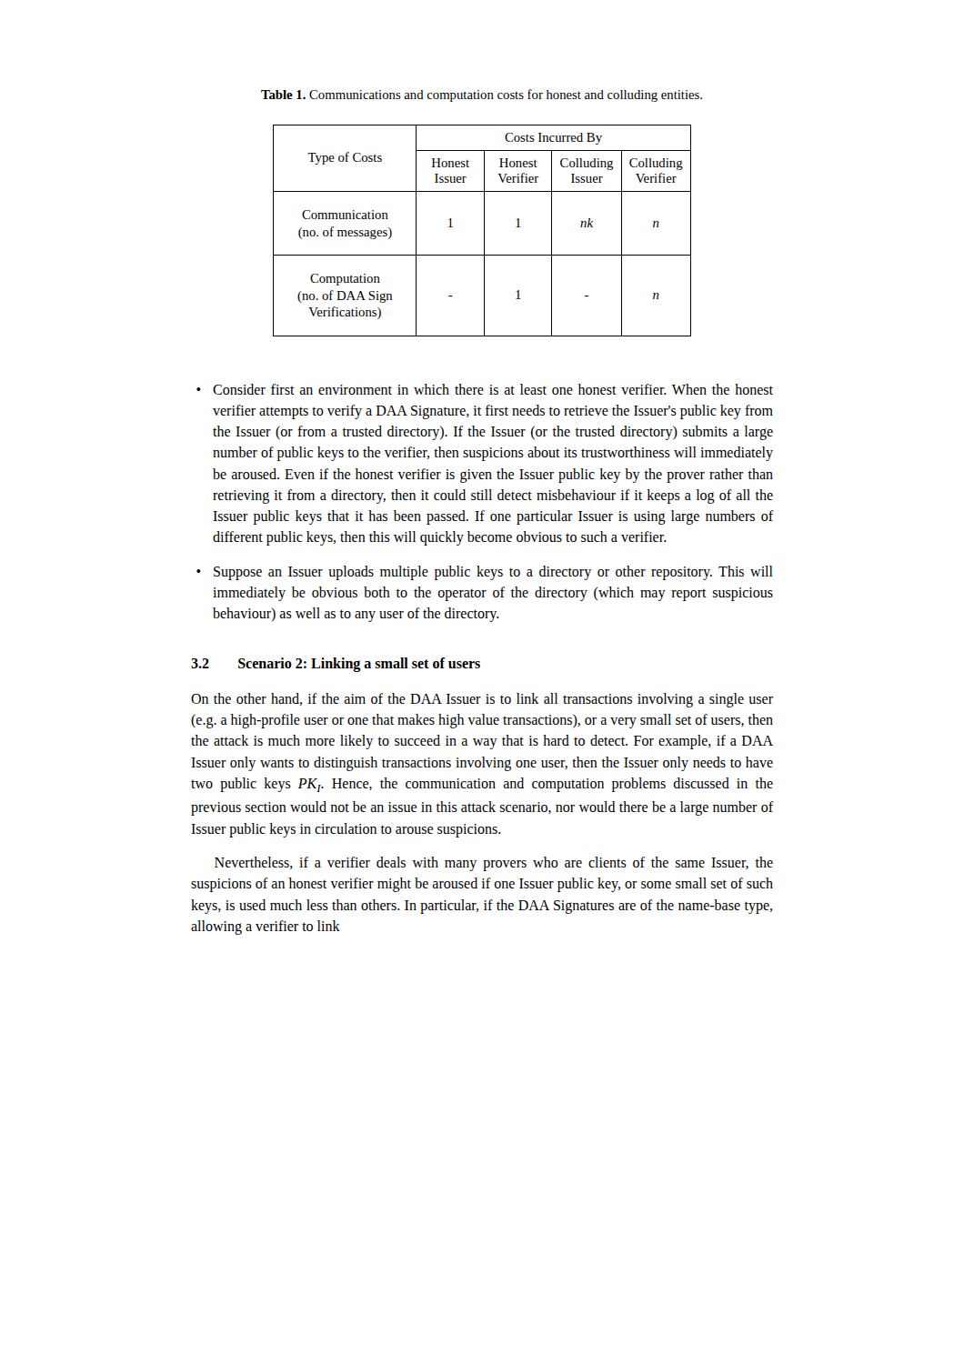Table 1. Communications and computation costs for honest and colluding entities.
| Type of Costs | Costs Incurred By |
| --- | --- |
| Honest Issuer | Honest Verifier | Colluding Issuer | Colluding Verifier |
| Communication (no. of messages) | 1 | 1 | nk | n |
| Computation (no. of DAA Sign Verifications) | - | 1 | - | n |
Consider first an environment in which there is at least one honest verifier. When the honest verifier attempts to verify a DAA Signature, it first needs to retrieve the Issuer's public key from the Issuer (or from a trusted directory). If the Issuer (or the trusted directory) submits a large number of public keys to the verifier, then suspicions about its trustworthiness will immediately be aroused. Even if the honest verifier is given the Issuer public key by the prover rather than retrieving it from a directory, then it could still detect misbehaviour if it keeps a log of all the Issuer public keys that it has been passed. If one particular Issuer is using large numbers of different public keys, then this will quickly become obvious to such a verifier.
Suppose an Issuer uploads multiple public keys to a directory or other repository. This will immediately be obvious both to the operator of the directory (which may report suspicious behaviour) as well as to any user of the directory.
3.2 Scenario 2: Linking a small set of users
On the other hand, if the aim of the DAA Issuer is to link all transactions involving a single user (e.g. a high-profile user or one that makes high value transactions), or a very small set of users, then the attack is much more likely to succeed in a way that is hard to detect. For example, if a DAA Issuer only wants to distinguish transactions involving one user, then the Issuer only needs to have two public keys PKI. Hence, the communication and computation problems discussed in the previous section would not be an issue in this attack scenario, nor would there be a large number of Issuer public keys in circulation to arouse suspicions.
Nevertheless, if a verifier deals with many provers who are clients of the same Issuer, the suspicions of an honest verifier might be aroused if one Issuer public key, or some small set of such keys, is used much less than others. In particular, if the DAA Signatures are of the name-base type, allowing a verifier to link